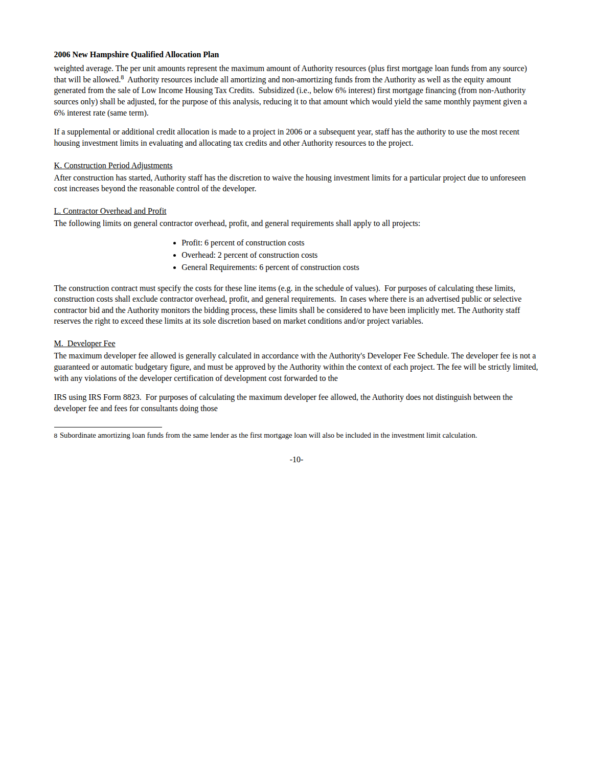2006 New Hampshire Qualified Allocation Plan
weighted average. The per unit amounts represent the maximum amount of Authority resources (plus first mortgage loan funds from any source) that will be allowed.8 Authority resources include all amortizing and non-amortizing funds from the Authority as well as the equity amount generated from the sale of Low Income Housing Tax Credits. Subsidized (i.e., below 6% interest) first mortgage financing (from non-Authority sources only) shall be adjusted, for the purpose of this analysis, reducing it to that amount which would yield the same monthly payment given a 6% interest rate (same term).
If a supplemental or additional credit allocation is made to a project in 2006 or a subsequent year, staff has the authority to use the most recent housing investment limits in evaluating and allocating tax credits and other Authority resources to the project.
K. Construction Period Adjustments
After construction has started, Authority staff has the discretion to waive the housing investment limits for a particular project due to unforeseen cost increases beyond the reasonable control of the developer.
L. Contractor Overhead and Profit
The following limits on general contractor overhead, profit, and general requirements shall apply to all projects:
Profit: 6 percent of construction costs
Overhead: 2 percent of construction costs
General Requirements: 6 percent of construction costs
The construction contract must specify the costs for these line items (e.g. in the schedule of values). For purposes of calculating these limits, construction costs shall exclude contractor overhead, profit, and general requirements. In cases where there is an advertised public or selective contractor bid and the Authority monitors the bidding process, these limits shall be considered to have been implicitly met. The Authority staff reserves the right to exceed these limits at its sole discretion based on market conditions and/or project variables.
M. Developer Fee
The maximum developer fee allowed is generally calculated in accordance with the Authority's Developer Fee Schedule. The developer fee is not a guaranteed or automatic budgetary figure, and must be approved by the Authority within the context of each project. The fee will be strictly limited, with any violations of the developer certification of development cost forwarded to the
IRS using IRS Form 8823. For purposes of calculating the maximum developer fee allowed, the Authority does not distinguish between the developer fee and fees for consultants doing those
8 Subordinate amortizing loan funds from the same lender as the first mortgage loan will also be included in the investment limit calculation.
-10-